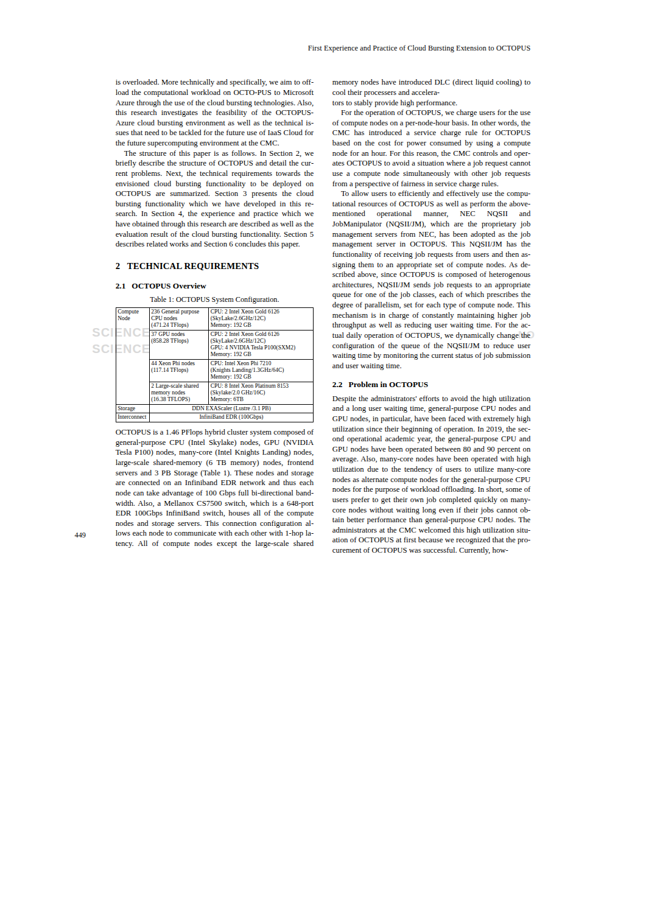First Experience and Practice of Cloud Bursting Extension to OCTOPUS
SCIENCE
SCIENCE
NO
is overloaded. More technically and specifically, we aim to offload the computational workload on OCTO-PUS to Microsoft Azure through the use of the cloud bursting technologies. Also, this research investigates the feasibility of the OCTOPUS-Azure cloud bursting environment as well as the technical issues that need to be tackled for the future use of IaaS Cloud for the future supercomputing environment at the CMC.
The structure of this paper is as follows. In Section 2, we briefly describe the structure of OCTOPUS and detail the current problems. Next, the technical requirements towards the envisioned cloud bursting functionality to be deployed on OCTOPUS are summarized. Section 3 presents the cloud bursting functionality which we have developed in this research. In Section 4, the experience and practice which we have obtained through this research are described as well as the evaluation result of the cloud bursting functionality. Section 5 describes related works and Section 6 concludes this paper.
2 TECHNICAL REQUIREMENTS
2.1 OCTOPUS Overview
Table 1: OCTOPUS System Configuration.
| Compute Node | 236 General purpose CPU nodes (471.24 TFlops) | CPU: 2 Intel Xeon Gold 6126 (SkyLake/2.6GHz/12C) Memory: 192 GB |
| 37 GPU nodes (858.28 TFlops) | CPU: 2 Intel Xeon Gold 6126 (SkyLake/2.6GHz/12C) GPU: 4 NVIDIA Tesla P100(SXM2) Memory: 192 GB |
| 44 Xeon Phi nodes (117.14 TFlops) | CPU: Intel Xeon Phi 7210 (Knights Landing/1.3GHz/64C) Memory: 192 GB |
| 2 Large-scale shared memory nodes (16.38 TFLOPS) | CPU: 8 Intel Xeon Platinum 8153 (Skylake/2.0 GHz/16C) Memory: 6TB |
| Storage | DDN EXAScaler (Lustre /3.1 PB) |
| Interconnect | InfiniBand EDR (100Gbps) |
OCTOPUS is a 1.46 PFlops hybrid cluster system composed of general-purpose CPU (Intel Skylake) nodes, GPU (NVIDIA Tesla P100) nodes, many-core (Intel Knights Landing) nodes, large-scale shared-memory (6 TB memory) nodes, frontend servers and 3 PB Storage (Table 1). These nodes and storage are connected on an Infiniband EDR network and thus each node can take advantage of 100 Gbps full bi-directional bandwidth. Also, a Mellanox CS7500 switch, which is a 648-port EDR 100Gbps InfiniBand switch, houses all of the compute nodes and storage servers. This connection configuration allows each node to communicate with each other with 1-hop latency. All of compute nodes except the large-scale shared memory nodes have introduced DLC (direct liquid cooling) to cool their processers and accelera-
tors to stably provide high performance.
For the operation of OCTOPUS, we charge users for the use of compute nodes on a per-node-hour basis. In other words, the CMC has introduced a service charge rule for OCTOPUS based on the cost for power consumed by using a compute node for an hour. For this reason, the CMC controls and operates OCTOPUS to avoid a situation where a job request cannot use a compute node simultaneously with other job requests from a perspective of fairness in service charge rules.
To allow users to efficiently and effectively use the computational resources of OCTOPUS as well as perform the above-mentioned operational manner, NEC NQSII and JobManipulator (NQSII/JM), which are the proprietary job management servers from NEC, has been adopted as the job management server in OCTOPUS. This NQSII/JM has the functionality of receiving job requests from users and then assigning them to an appropriate set of compute nodes. As described above, since OCTOPUS is composed of heterogenous architectures, NQSII/JM sends job requests to an appropriate queue for one of the job classes, each of which prescribes the degree of parallelism, set for each type of compute node. This mechanism is in charge of constantly maintaining higher job throughput as well as reducing user waiting time. For the actual daily operation of OCTOPUS, we dynamically change the configuration of the queue of the NQSII/JM to reduce user waiting time by monitoring the current status of job submission and user waiting time.
2.2 Problem in OCTOPUS
Despite the administrators' efforts to avoid the high utilization and a long user waiting time, general-purpose CPU nodes and GPU nodes, in particular, have been faced with extremely high utilization since their beginning of operation. In 2019, the second operational academic year, the general-purpose CPU and GPU nodes have been operated between 80 and 90 percent on average. Also, many-core nodes have been operated with high utilization due to the tendency of users to utilize many-core nodes as alternate compute nodes for the general-purpose CPU nodes for the purpose of workload offloading. In short, some of users prefer to get their own job completed quickly on many-core nodes without waiting long even if their jobs cannot obtain better performance than general-purpose CPU nodes. The administrators at the CMC welcomed this high utilization situation of OCTOPUS at first because we recognized that the procurement of OCTOPUS was successful. Currently, how-
449